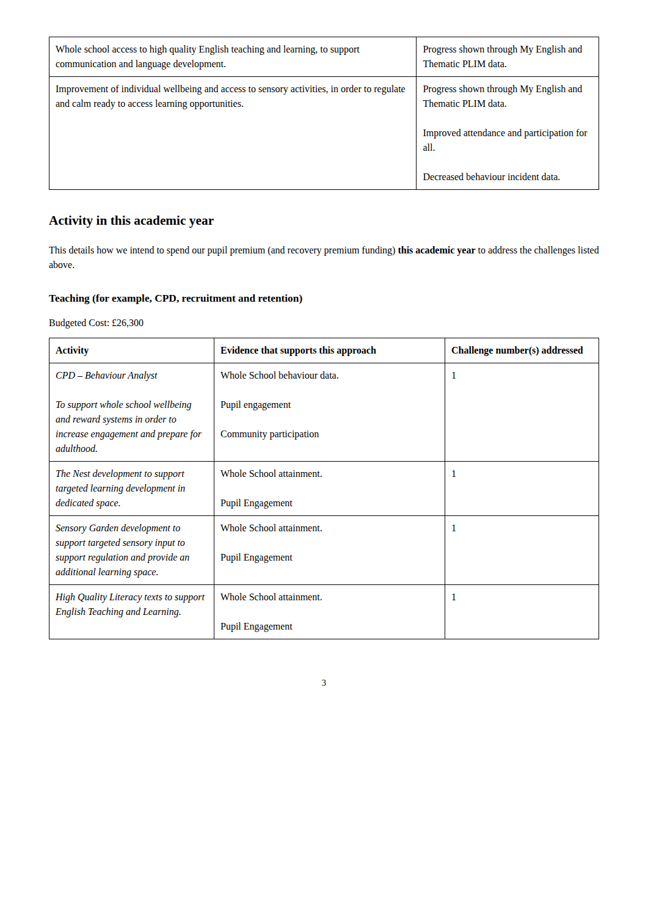| Whole school access to high quality English teaching and learning, to support communication and language development. | Progress shown through My English and Thematic PLIM data. |
| Improvement of individual wellbeing and access to sensory activities, in order to regulate and calm ready to access learning opportunities. | Progress shown through My English and Thematic PLIM data. Improved attendance and participation for all. Decreased behaviour incident data. |
Activity in this academic year
This details how we intend to spend our pupil premium (and recovery premium funding) this academic year to address the challenges listed above.
Teaching (for example, CPD, recruitment and retention)
Budgeted Cost: £26,300
| Activity | Evidence that supports this approach | Challenge number(s) addressed |
| --- | --- | --- |
| CPD – Behaviour Analyst To support whole school wellbeing and reward systems in order to increase engagement and prepare for adulthood. | Whole School behaviour data. Pupil engagement Community participation | 1 |
| The Nest development to support targeted learning development in dedicated space. | Whole School attainment. Pupil Engagement | 1 |
| Sensory Garden development to support targeted sensory input to support regulation and provide an additional learning space. | Whole School attainment. Pupil Engagement | 1 |
| High Quality Literacy texts to support English Teaching and Learning. | Whole School attainment. Pupil Engagement | 1 |
3